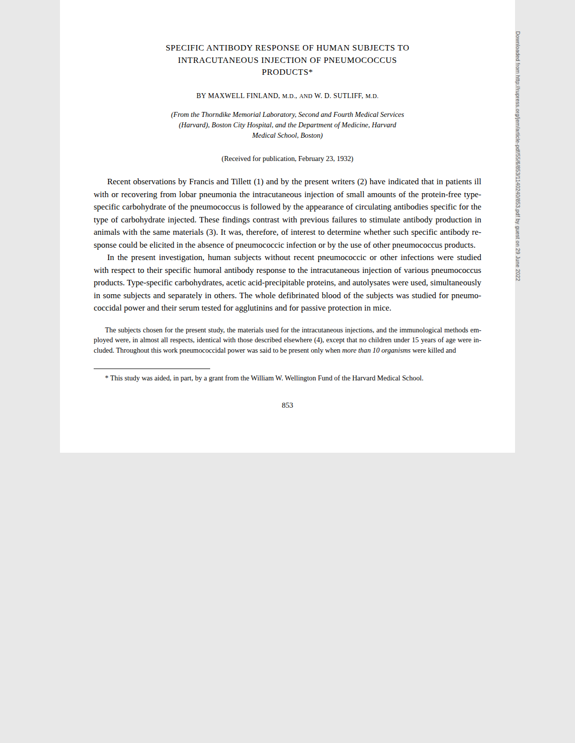Downloaded from http://rupress.org/jem/article-pdf/55/6/853/1140240/853.pdf by guest on 29 June 2022
Specific Antibody Response of Human Subjects to
Intracutaneous Injection of Pneumococcus
Products*
By Maxwell Finland, M.D., and W. D. Sutliff, M.D.
(From the Thorndike Memorial Laboratory, Second and Fourth Medical Services
(Harvard), Boston City Hospital, and the Department of Medicine, Harvard
Medical School, Boston)
(Received for publication, February 23, 1932)
Recent observations by Francis and Tillett (1) and by the present writers (2) have indicated that in patients ill with or recovering from lobar pneumonia the intracutaneous injection of small amounts of the protein-free type-specific carbohydrate of the pneumococcus is followed by the appearance of circulating antibodies specific for the type of carbohydrate injected. These findings contrast with previous failures to stimulate antibody production in animals with the same materials (3). It was, therefore, of interest to determine whether such specific antibody response could be elicited in the absence of pneumococcic infection or by the use of other pneumococcus products.
In the present investigation, human subjects without recent pneumococcic or other infections were studied with respect to their specific humoral antibody response to the intracutaneous injection of various pneumococcus products. Type-specific carbohydrates, acetic acid-precipitable proteins, and autolysates were used, simultaneously in some subjects and separately in others. The whole defibrinated blood of the subjects was studied for pneumococcidal power and their serum tested for agglutinins and for passive protection in mice.
The subjects chosen for the present study, the materials used for the intracutaneous injections, and the immunological methods employed were, in almost all respects, identical with those described elsewhere (4), except that no children under 15 years of age were included. Throughout this work pneumococcidal power was said to be present only when more than 10 organisms were killed and
* This study was aided, in part, by a grant from the William W. Wellington Fund of the Harvard Medical School.
853